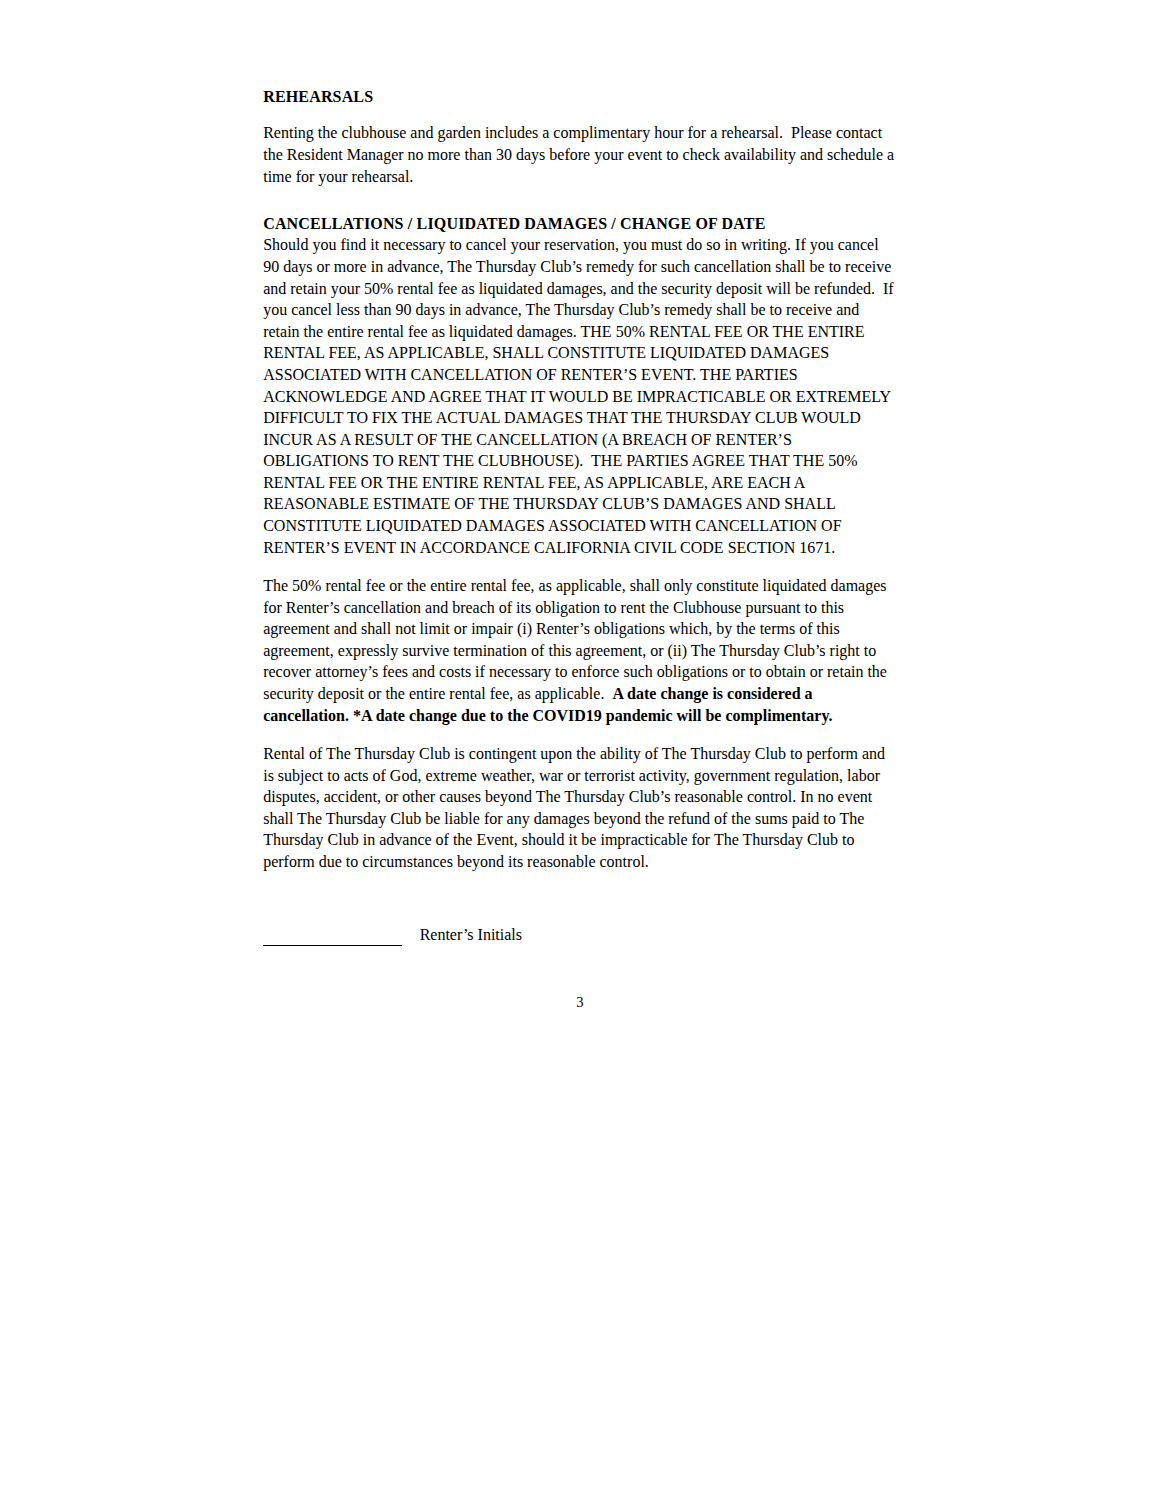REHEARSALS
Renting the clubhouse and garden includes a complimentary hour for a rehearsal. Please contact the Resident Manager no more than 30 days before your event to check availability and schedule a time for your rehearsal.
CANCELLATIONS / LIQUIDATED DAMAGES / CHANGE OF DATE
Should you find it necessary to cancel your reservation, you must do so in writing. If you cancel 90 days or more in advance, The Thursday Club’s remedy for such cancellation shall be to receive and retain your 50% rental fee as liquidated damages, and the security deposit will be refunded. If you cancel less than 90 days in advance, The Thursday Club’s remedy shall be to receive and retain the entire rental fee as liquidated damages. THE 50% RENTAL FEE OR THE ENTIRE RENTAL FEE, AS APPLICABLE, SHALL CONSTITUTE LIQUIDATED DAMAGES ASSOCIATED WITH CANCELLATION OF RENTER’S EVENT. THE PARTIES ACKNOWLEDGE AND AGREE THAT IT WOULD BE IMPRACTICABLE OR EXTREMELY DIFFICULT TO FIX THE ACTUAL DAMAGES THAT THE THURSDAY CLUB WOULD INCUR AS A RESULT OF THE CANCELLATION (A BREACH OF RENTER’S OBLIGATIONS TO RENT THE CLUBHOUSE). THE PARTIES AGREE THAT THE 50% RENTAL FEE OR THE ENTIRE RENTAL FEE, AS APPLICABLE, ARE EACH A REASONABLE ESTIMATE OF THE THURSDAY CLUB’S DAMAGES AND SHALL CONSTITUTE LIQUIDATED DAMAGES ASSOCIATED WITH CANCELLATION OF RENTER’S EVENT IN ACCORDANCE CALIFORNIA CIVIL CODE SECTION 1671.
The 50% rental fee or the entire rental fee, as applicable, shall only constitute liquidated damages for Renter’s cancellation and breach of its obligation to rent the Clubhouse pursuant to this agreement and shall not limit or impair (i) Renter’s obligations which, by the terms of this agreement, expressly survive termination of this agreement, or (ii) The Thursday Club’s right to recover attorney’s fees and costs if necessary to enforce such obligations or to obtain or retain the security deposit or the entire rental fee, as applicable. A date change is considered a cancellation. *A date change due to the COVID19 pandemic will be complimentary.
Rental of The Thursday Club is contingent upon the ability of The Thursday Club to perform and is subject to acts of God, extreme weather, war or terrorist activity, government regulation, labor disputes, accident, or other causes beyond The Thursday Club’s reasonable control. In no event shall The Thursday Club be liable for any damages beyond the refund of the sums paid to The Thursday Club in advance of the Event, should it be impracticable for The Thursday Club to perform due to circumstances beyond its reasonable control.
Renter’s Initials
3